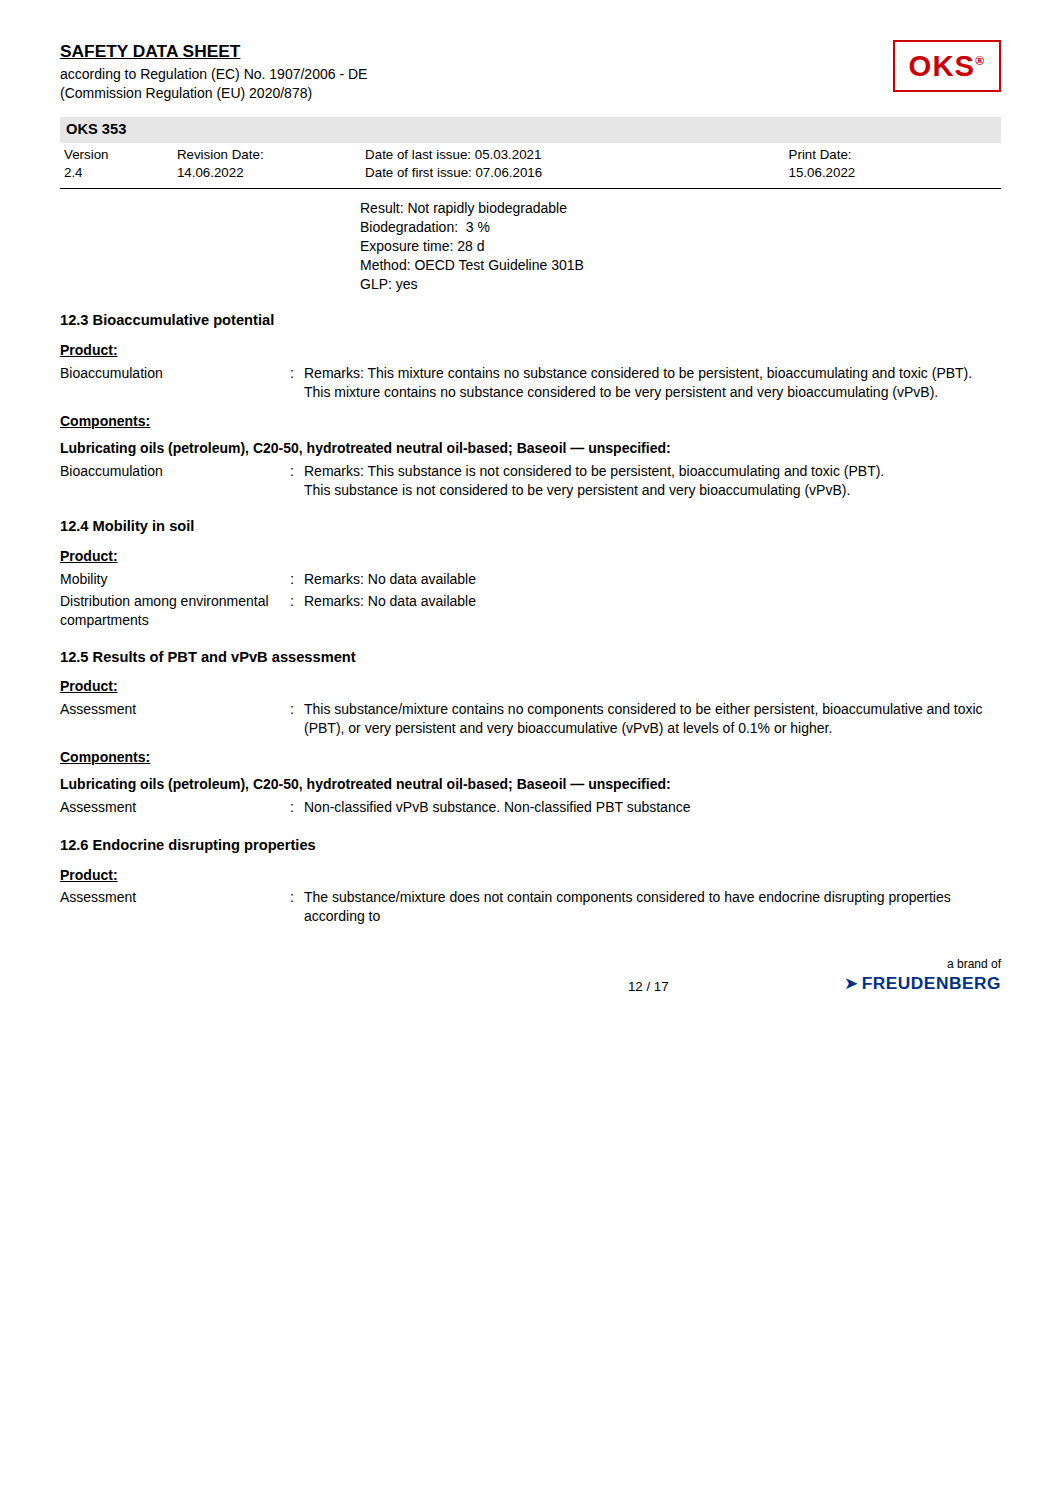SAFETY DATA SHEET
according to Regulation (EC) No. 1907/2006 - DE
(Commission Regulation (EU) 2020/878)
OKS®
OKS 353
| Version 2.4 | Revision Date: 14.06.2022 | Date of last issue: 05.03.2021 Date of first issue: 07.06.2016 | Print Date: 15.06.2022 |
Result: Not rapidly biodegradable
Biodegradation: 3 %
Exposure time: 28 d
Method: OECD Test Guideline 301B
GLP: yes
12.3 Bioaccumulative potential
Product:
Bioaccumulation
:
Remarks: This mixture contains no substance considered to be persistent, bioaccumulating and toxic (PBT).
This mixture contains no substance considered to be very persistent and very bioaccumulating (vPvB).
Components:
Lubricating oils (petroleum), C20-50, hydrotreated neutral oil-based; Baseoil — unspecified:
Bioaccumulation
:
Remarks: This substance is not considered to be persistent, bioaccumulating and toxic (PBT).
This substance is not considered to be very persistent and very bioaccumulating (vPvB).
12.4 Mobility in soil
Product:
Mobility
:
Remarks: No data available
Distribution among environmental compartments
:
Remarks: No data available
12.5 Results of PBT and vPvB assessment
Product:
Assessment
:
This substance/mixture contains no components considered to be either persistent, bioaccumulative and toxic (PBT), or very persistent and very bioaccumulative (vPvB) at levels of 0.1% or higher.
Components:
Lubricating oils (petroleum), C20-50, hydrotreated neutral oil-based; Baseoil — unspecified:
Assessment
:
Non-classified vPvB substance. Non-classified PBT substance
12.6 Endocrine disrupting properties
Product:
Assessment
:
The substance/mixture does not contain components considered to have endocrine disrupting properties according to
12 / 17
a brand of
➤ FREUDENBERG